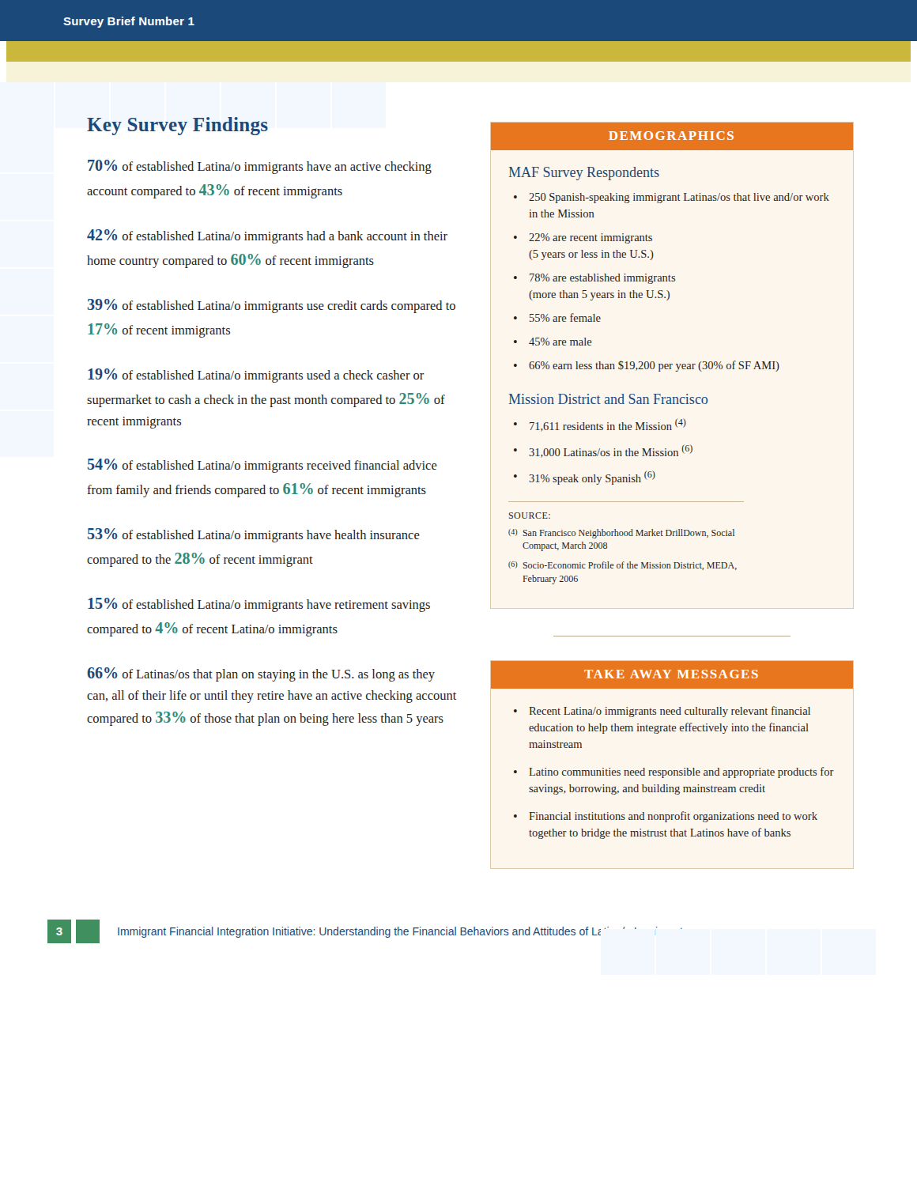Survey Brief Number 1
Key Survey Findings
70% of established Latina/o immigrants have an active checking account compared to 43% of recent immigrants
42% of established Latina/o immigrants had a bank account in their home country compared to 60% of recent immigrants
39% of established Latina/o immigrants use credit cards compared to 17% of recent immigrants
19% of established Latina/o immigrants used a check casher or supermarket to cash a check in the past month compared to 25% of recent immigrants
54% of established Latina/o immigrants received financial advice from family and friends compared to 61% of recent immigrants
53% of established Latina/o immigrants have health insurance compared to the 28% of recent immigrant
15% of established Latina/o immigrants have retirement savings compared to 4% of recent Latina/o immigrants
66% of Latinas/os that plan on staying in the U.S. as long as they can, all of their life or until they retire have an active checking account compared to 33% of those that plan on being here less than 5 years
DEMOGRAPHICS
MAF Survey Respondents
250 Spanish-speaking immigrant Latinas/os that live and/or work in the Mission
22% are recent immigrants
(5 years or less in the U.S.)
78% are established immigrants
(more than 5 years in the U.S.)
55% are female
45% are male
66% earn less than $19,200 per year (30% of SF AMI)
Mission District and San Francisco
71,611 residents in the Mission (4)
31,000 Latinas/os in the Mission (6)
31% speak only Spanish (6)
SOURCE:
(4)San Francisco Neighborhood Market DrillDown, Social Compact, March 2008
(6)Socio-Economic Profile of the Mission District, MEDA, February 2006
TAKE AWAY MESSAGES
Recent Latina/o immigrants need culturally relevant financial education to help them integrate effectively into the financial mainstream
Latino communities need responsible and appropriate products for savings, borrowing, and building mainstream credit
Financial institutions and nonprofit organizations need to work together to bridge the mistrust that Latinos have of banks
3
Immigrant Financial Integration Initiative: Understanding the Financial Behaviors and Attitudes of Latina/o Immigrants